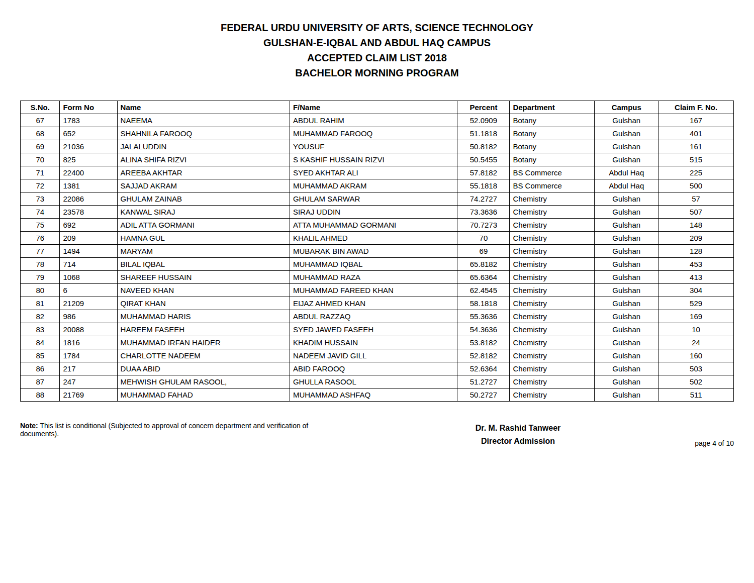FEDERAL URDU UNIVERSITY OF ARTS, SCIENCE TECHNOLOGY
GULSHAN-E-IQBAL AND ABDUL HAQ CAMPUS
ACCEPTED CLAIM LIST 2018
BACHELOR MORNING PROGRAM
| S.No. | Form No | Name | F/Name | Percent | Department | Campus | Claim F. No. |
| --- | --- | --- | --- | --- | --- | --- | --- |
| 67 | 1783 | NAEEMA | ABDUL RAHIM | 52.0909 | Botany | Gulshan | 167 |
| 68 | 652 | SHAHNILA FAROOQ | MUHAMMAD FAROOQ | 51.1818 | Botany | Gulshan | 401 |
| 69 | 21036 | JALALUDDIN | YOUSUF | 50.8182 | Botany | Gulshan | 161 |
| 70 | 825 | ALINA SHIFA RIZVI | S KASHIF HUSSAIN RIZVI | 50.5455 | Botany | Gulshan | 515 |
| 71 | 22400 | AREEBA AKHTAR | SYED AKHTAR ALI | 57.8182 | BS Commerce | Abdul Haq | 225 |
| 72 | 1381 | SAJJAD AKRAM | MUHAMMAD AKRAM | 55.1818 | BS Commerce | Abdul Haq | 500 |
| 73 | 22086 | GHULAM ZAINAB | GHULAM SARWAR | 74.2727 | Chemistry | Gulshan | 57 |
| 74 | 23578 | KANWAL SIRAJ | SIRAJ UDDIN | 73.3636 | Chemistry | Gulshan | 507 |
| 75 | 692 | ADIL ATTA GORMANI | ATTA MUHAMMAD GORMANI | 70.7273 | Chemistry | Gulshan | 148 |
| 76 | 209 | HAMNA GUL | KHALIL AHMED | 70 | Chemistry | Gulshan | 209 |
| 77 | 1494 | MARYAM | MUBARAK BIN AWAD | 69 | Chemistry | Gulshan | 128 |
| 78 | 714 | BILAL IQBAL | MUHAMMAD IQBAL | 65.8182 | Chemistry | Gulshan | 453 |
| 79 | 1068 | SHAREEF HUSSAIN | MUHAMMAD RAZA | 65.6364 | Chemistry | Gulshan | 413 |
| 80 | 6 | NAVEED KHAN | MUHAMMAD FAREED KHAN | 62.4545 | Chemistry | Gulshan | 304 |
| 81 | 21209 | QIRAT KHAN | EIJAZ AHMED KHAN | 58.1818 | Chemistry | Gulshan | 529 |
| 82 | 986 | MUHAMMAD HARIS | ABDUL RAZZAQ | 55.3636 | Chemistry | Gulshan | 169 |
| 83 | 20088 | HAREEM FASEEH | SYED JAWED FASEEH | 54.3636 | Chemistry | Gulshan | 10 |
| 84 | 1816 | MUHAMMAD IRFAN HAIDER | KHADIM HUSSAIN | 53.8182 | Chemistry | Gulshan | 24 |
| 85 | 1784 | CHARLOTTE NADEEM | NADEEM JAVID GILL | 52.8182 | Chemistry | Gulshan | 160 |
| 86 | 217 | DUAA ABID | ABID FAROOQ | 52.6364 | Chemistry | Gulshan | 503 |
| 87 | 247 | MEHWISH GHULAM RASOOL, | GHULLA RASOOL | 51.2727 | Chemistry | Gulshan | 502 |
| 88 | 21769 | MUHAMMAD FAHAD | MUHAMMAD ASHFAQ | 50.2727 | Chemistry | Gulshan | 511 |
Note: This list is conditional (Subjected to approval of concern department and verification of documents).
Dr. M. Rashid Tanweer
Director Admission
page 4 of 10